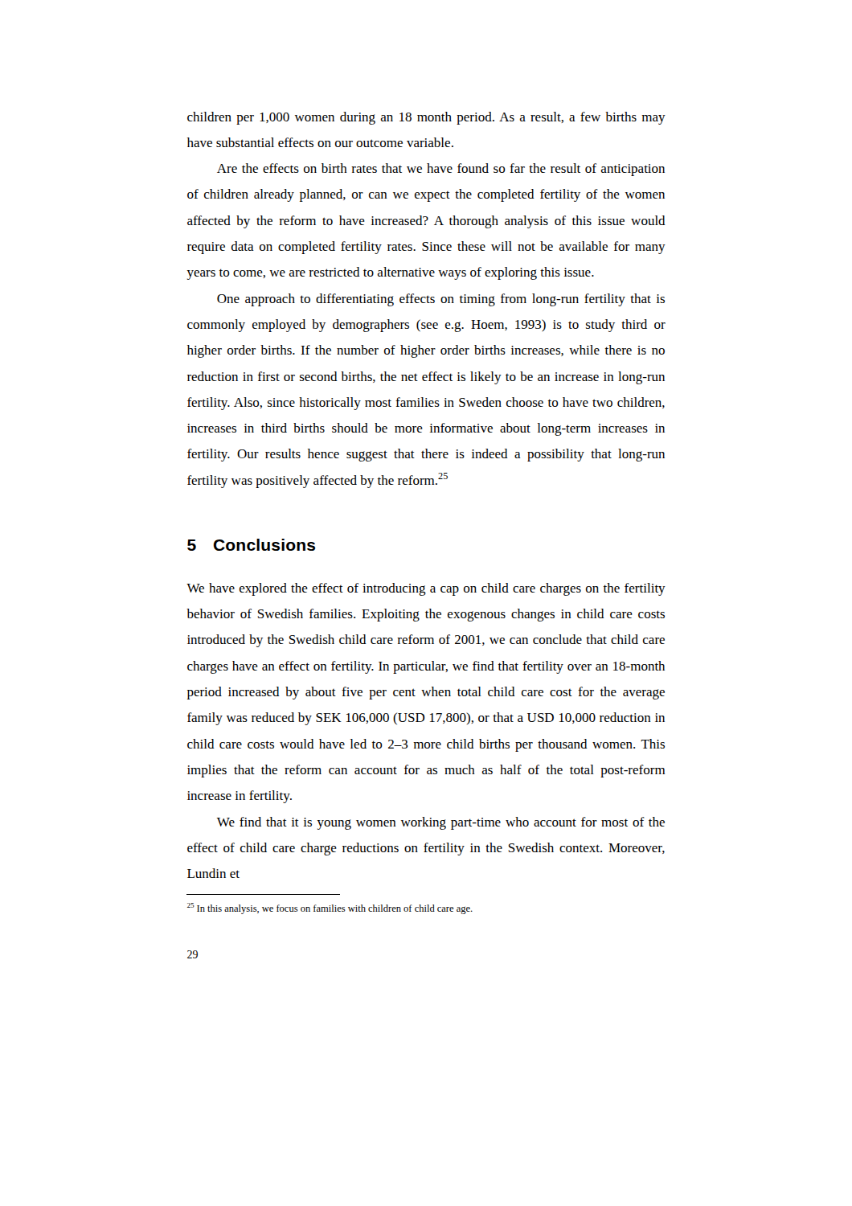children per 1,000 women during an 18 month period. As a result, a few births may have substantial effects on our outcome variable.
Are the effects on birth rates that we have found so far the result of anticipation of children already planned, or can we expect the completed fertility of the women affected by the reform to have increased? A thorough analysis of this issue would require data on completed fertility rates. Since these will not be available for many years to come, we are restricted to alternative ways of exploring this issue.
One approach to differentiating effects on timing from long-run fertility that is commonly employed by demographers (see e.g. Hoem, 1993) is to study third or higher order births. If the number of higher order births increases, while there is no reduction in first or second births, the net effect is likely to be an increase in long-run fertility. Also, since historically most families in Sweden choose to have two children, increases in third births should be more informative about long-term increases in fertility. Our results hence suggest that there is indeed a possibility that long-run fertility was positively affected by the reform.25
5 Conclusions
We have explored the effect of introducing a cap on child care charges on the fertility behavior of Swedish families. Exploiting the exogenous changes in child care costs introduced by the Swedish child care reform of 2001, we can conclude that child care charges have an effect on fertility. In particular, we find that fertility over an 18-month period increased by about five per cent when total child care cost for the average family was reduced by SEK 106,000 (USD 17,800), or that a USD 10,000 reduction in child care costs would have led to 2–3 more child births per thousand women. This implies that the reform can account for as much as half of the total post-reform increase in fertility.
We find that it is young women working part-time who account for most of the effect of child care charge reductions on fertility in the Swedish context. Moreover, Lundin et
25 In this analysis, we focus on families with children of child care age.
29